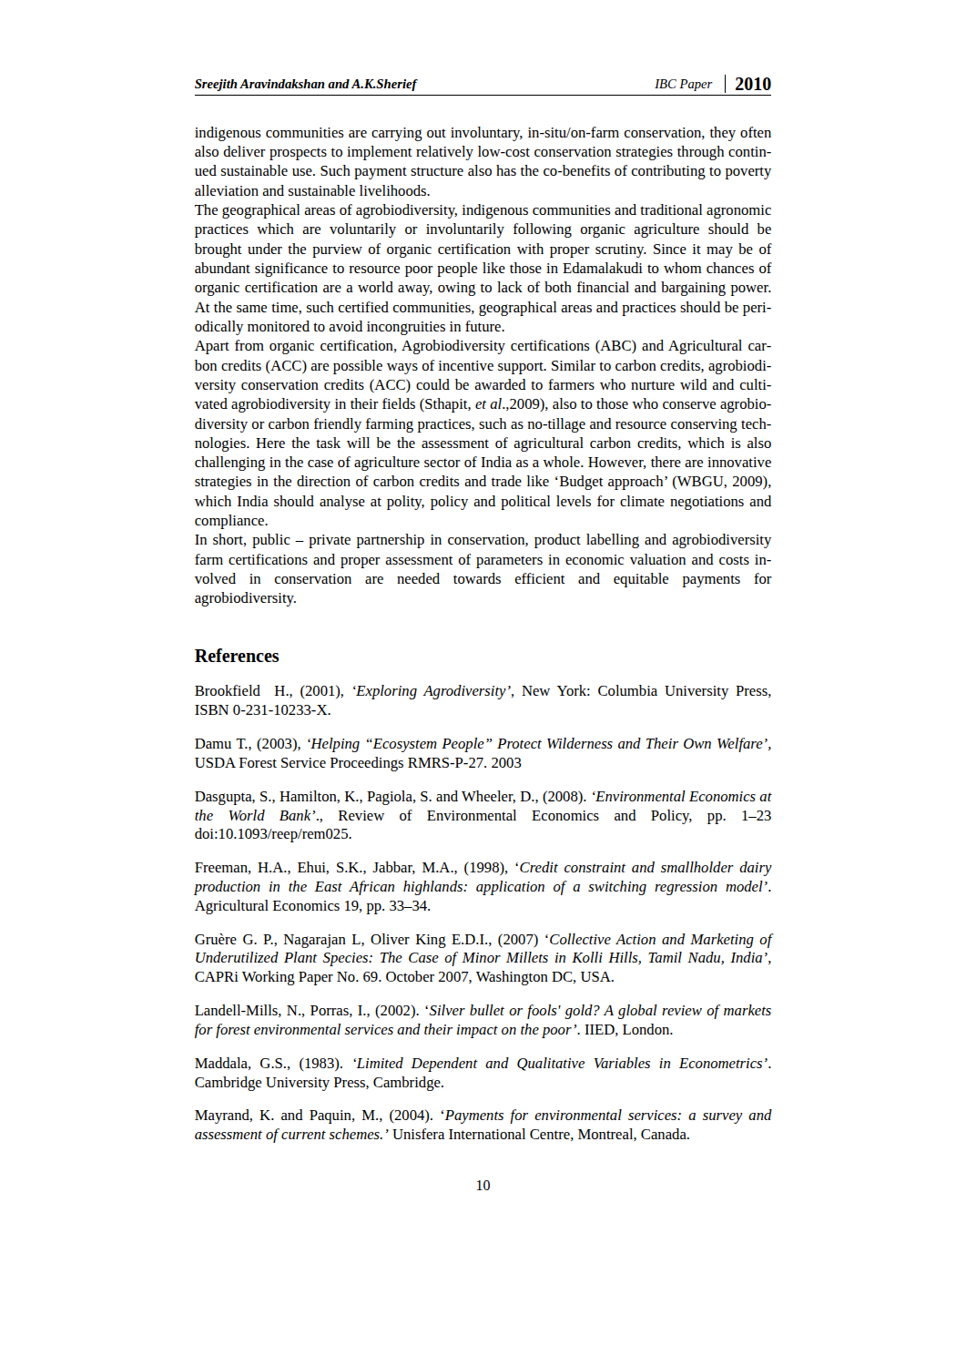Sreejith Aravindakshan and A.K.Sherief
IBC Paper 2010
indigenous communities are carrying out involuntary, in-situ/on-farm conservation, they often also deliver prospects to implement relatively low-cost conservation strategies through continued sustainable use. Such payment structure also has the co-benefits of contributing to poverty alleviation and sustainable livelihoods.
The geographical areas of agrobiodiversity, indigenous communities and traditional agronomic practices which are voluntarily or involuntarily following organic agriculture should be brought under the purview of organic certification with proper scrutiny. Since it may be of abundant significance to resource poor people like those in Edamalakudi to whom chances of organic certification are a world away, owing to lack of both financial and bargaining power. At the same time, such certified communities, geographical areas and practices should be periodically monitored to avoid incongruities in future.
Apart from organic certification, Agrobiodiversity certifications (ABC) and Agricultural carbon credits (ACC) are possible ways of incentive support. Similar to carbon credits, agrobiodiversity conservation credits (ACC) could be awarded to farmers who nurture wild and cultivated agrobiodiversity in their fields (Sthapit, et al.,2009), also to those who conserve agrobiodiversity or carbon friendly farming practices, such as no-tillage and resource conserving technologies. Here the task will be the assessment of agricultural carbon credits, which is also challenging in the case of agriculture sector of India as a whole. However, there are innovative strategies in the direction of carbon credits and trade like ‘Budget approach’ (WBGU, 2009), which India should analyse at polity, policy and political levels for climate negotiations and compliance.
In short, public – private partnership in conservation, product labelling and agrobiodiversity farm certifications and proper assessment of parameters in economic valuation and costs involved in conservation are needed towards efficient and equitable payments for agrobiodiversity.
References
Brookfield H., (2001), ‘Exploring Agrodiversity’, New York: Columbia University Press, ISBN 0-231-10233-X.
Damu T., (2003), ‘Helping “Ecosystem People” Protect Wilderness and Their Own Welfare’, USDA Forest Service Proceedings RMRS-P-27. 2003
Dasgupta, S., Hamilton, K., Pagiola, S. and Wheeler, D., (2008). ‘Environmental Economics at the World Bank’., Review of Environmental Economics and Policy, pp. 1–23 doi:10.1093/reep/rem025.
Freeman, H.A., Ehui, S.K., Jabbar, M.A., (1998), ‘Credit constraint and smallholder dairy production in the East African highlands: application of a switching regression model’. Agricultural Economics 19, pp. 33–34.
Gruère G. P., Nagarajan L, Oliver King E.D.I., (2007) ‘Collective Action and Marketing of Underutilized Plant Species: The Case of Minor Millets in Kolli Hills, Tamil Nadu, India’, CAPRi Working Paper No. 69. October 2007, Washington DC, USA.
Landell-Mills, N., Porras, I., (2002). ‘Silver bullet or fools' gold? A global review of markets for forest environmental services and their impact on the poor’. IIED, London.
Maddala, G.S., (1983). ‘Limited Dependent and Qualitative Variables in Econometrics’. Cambridge University Press, Cambridge.
Mayrand, K. and Paquin, M., (2004). ‘Payments for environmental services: a survey and assessment of current schemes.’ Unisfera International Centre, Montreal, Canada.
10